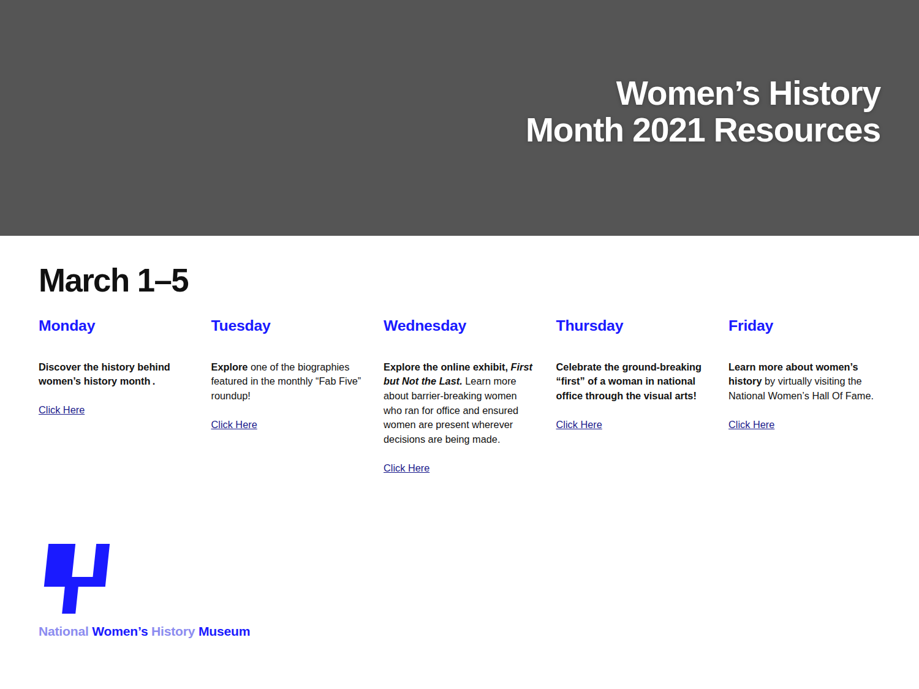Women’s History
Month 2021 Resources
March 1–5
Monday
Discover the history behind women’s history month .
Click Here
Tuesday
Explore one of the biographies featured in the monthly “Fab Five” roundup!
Click Here
Wednesday
Explore the online exhibit, First but Not the Last. Learn more about barrier-breaking women who ran for office and ensured women are present wherever decisions are being made.
Click Here
Thursday
Celebrate the ground-breaking “first” of a woman in national office through the visual arts!
Click Here
Friday
Learn more about women’s history by virtually visiting the National Women’s Hall Of Fame.
Click Here
National Women’s History Museum